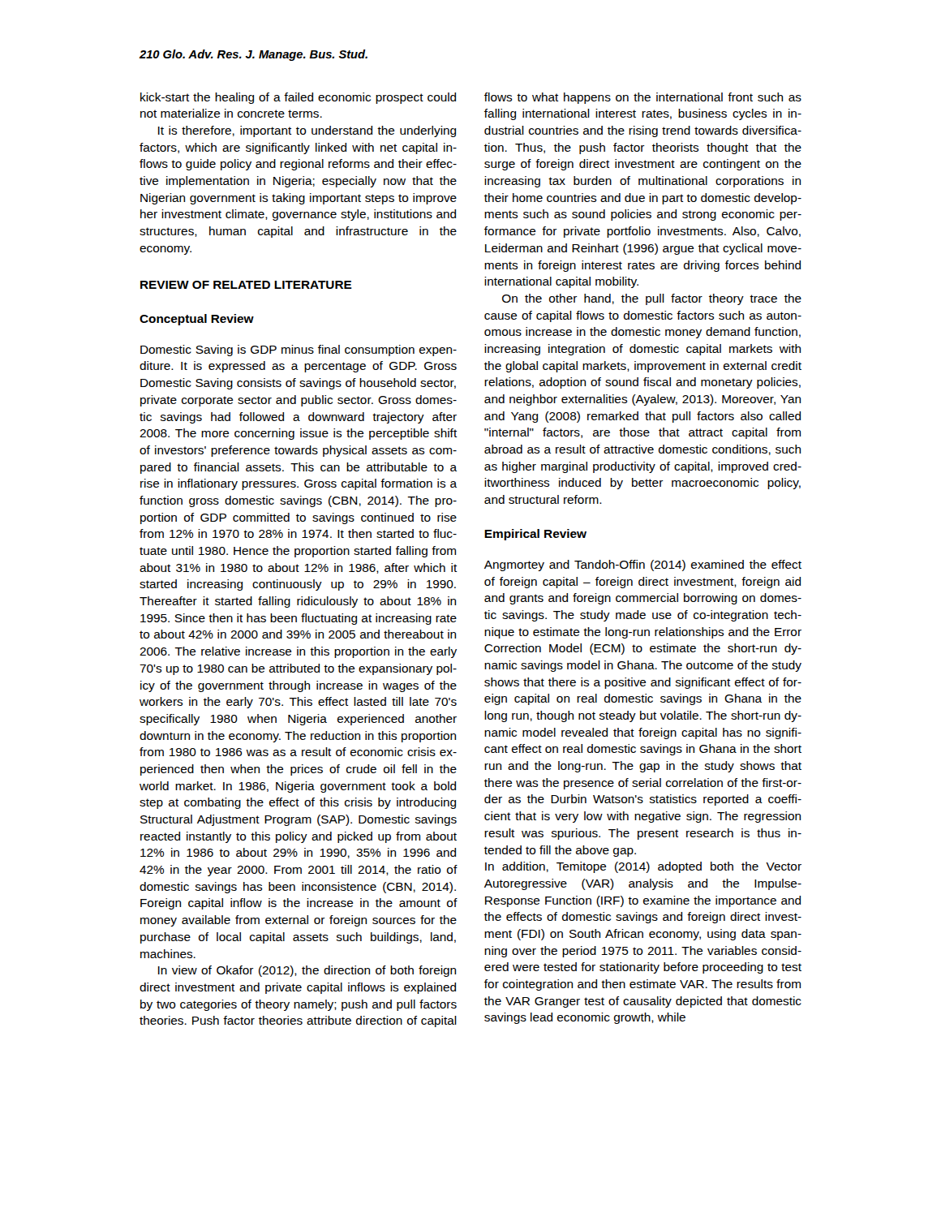210 Glo. Adv. Res. J. Manage. Bus. Stud.
kick-start the healing of a failed economic prospect could not materialize in concrete terms.
It is therefore, important to understand the underlying factors, which are significantly linked with net capital inflows to guide policy and regional reforms and their effective implementation in Nigeria; especially now that the Nigerian government is taking important steps to improve her investment climate, governance style, institutions and structures, human capital and infrastructure in the economy.
REVIEW OF RELATED LITERATURE
Conceptual Review
Domestic Saving is GDP minus final consumption expenditure. It is expressed as a percentage of GDP. Gross Domestic Saving consists of savings of household sector, private corporate sector and public sector. Gross domestic savings had followed a downward trajectory after 2008. The more concerning issue is the perceptible shift of investors' preference towards physical assets as compared to financial assets. This can be attributable to a rise in inflationary pressures. Gross capital formation is a function gross domestic savings (CBN, 2014). The proportion of GDP committed to savings continued to rise from 12% in 1970 to 28% in 1974. It then started to fluctuate until 1980. Hence the proportion started falling from about 31% in 1980 to about 12% in 1986, after which it started increasing continuously up to 29% in 1990. Thereafter it started falling ridiculously to about 18% in 1995. Since then it has been fluctuating at increasing rate to about 42% in 2000 and 39% in 2005 and thereabout in 2006. The relative increase in this proportion in the early 70's up to 1980 can be attributed to the expansionary policy of the government through increase in wages of the workers in the early 70's. This effect lasted till late 70's specifically 1980 when Nigeria experienced another downturn in the economy. The reduction in this proportion from 1980 to 1986 was as a result of economic crisis experienced then when the prices of crude oil fell in the world market. In 1986, Nigeria government took a bold step at combating the effect of this crisis by introducing Structural Adjustment Program (SAP). Domestic savings reacted instantly to this policy and picked up from about 12% in 1986 to about 29% in 1990, 35% in 1996 and 42% in the year 2000. From 2001 till 2014, the ratio of domestic savings has been inconsistence (CBN, 2014). Foreign capital inflow is the increase in the amount of money available from external or foreign sources for the purchase of local capital assets such buildings, land, machines.
In view of Okafor (2012), the direction of both foreign direct investment and private capital inflows is explained by two categories of theory namely; push and pull factors theories. Push factor theories attribute direction of capital flows to what happens on the international front such as falling international interest rates, business cycles in industrial countries and the rising trend towards diversification. Thus, the push factor theorists thought that the surge of foreign direct investment are contingent on the increasing tax burden of multinational corporations in their home countries and due in part to domestic developments such as sound policies and strong economic performance for private portfolio investments. Also, Calvo, Leiderman and Reinhart (1996) argue that cyclical movements in foreign interest rates are driving forces behind international capital mobility.
On the other hand, the pull factor theory trace the cause of capital flows to domestic factors such as autonomous increase in the domestic money demand function, increasing integration of domestic capital markets with the global capital markets, improvement in external credit relations, adoption of sound fiscal and monetary policies, and neighbor externalities (Ayalew, 2013). Moreover, Yan and Yang (2008) remarked that pull factors also called "internal" factors, are those that attract capital from abroad as a result of attractive domestic conditions, such as higher marginal productivity of capital, improved creditworthiness induced by better macroeconomic policy, and structural reform.
Empirical Review
Angmortey and Tandoh-Offin (2014) examined the effect of foreign capital – foreign direct investment, foreign aid and grants and foreign commercial borrowing on domestic savings. The study made use of co-integration technique to estimate the long-run relationships and the Error Correction Model (ECM) to estimate the short-run dynamic savings model in Ghana. The outcome of the study shows that there is a positive and significant effect of foreign capital on real domestic savings in Ghana in the long run, though not steady but volatile. The short-run dynamic model revealed that foreign capital has no significant effect on real domestic savings in Ghana in the short run and the long-run. The gap in the study shows that there was the presence of serial correlation of the first-order as the Durbin Watson's statistics reported a coefficient that is very low with negative sign. The regression result was spurious. The present research is thus intended to fill the above gap.
In addition, Temitope (2014) adopted both the Vector Autoregressive (VAR) analysis and the Impulse-Response Function (IRF) to examine the importance and the effects of domestic savings and foreign direct investment (FDI) on South African economy, using data spanning over the period 1975 to 2011. The variables considered were tested for stationarity before proceeding to test for cointegration and then estimate VAR. The results from the VAR Granger test of causality depicted that domestic savings lead economic growth, while